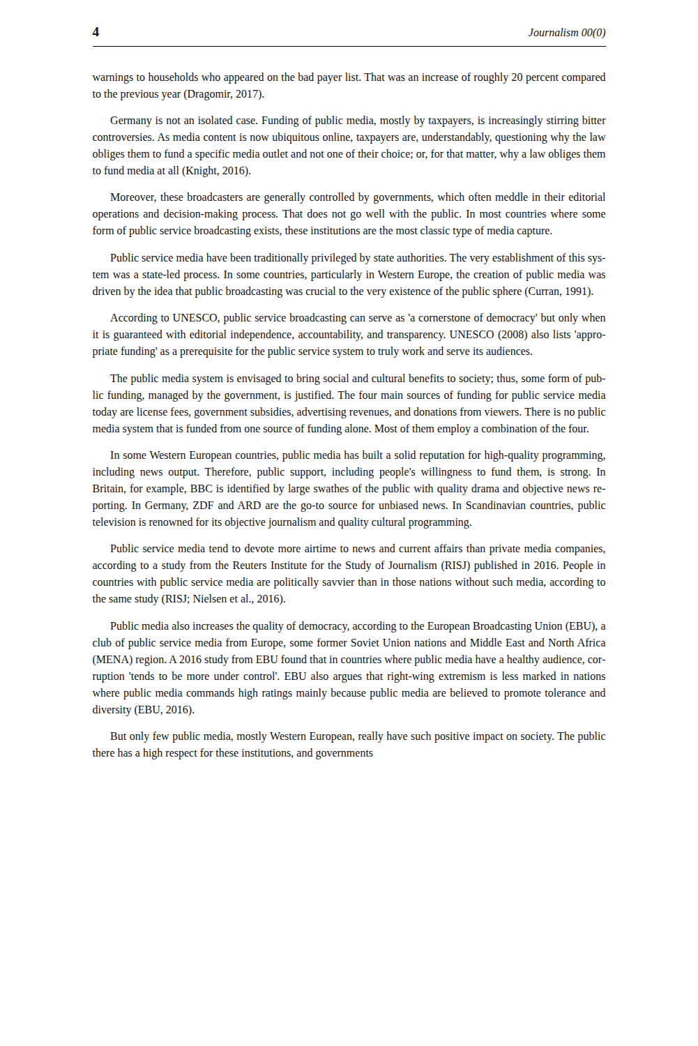4 Journalism 00(0)
warnings to households who appeared on the bad payer list. That was an increase of roughly 20 percent compared to the previous year (Dragomir, 2017).
Germany is not an isolated case. Funding of public media, mostly by taxpayers, is increasingly stirring bitter controversies. As media content is now ubiquitous online, taxpayers are, understandably, questioning why the law obliges them to fund a specific media outlet and not one of their choice; or, for that matter, why a law obliges them to fund media at all (Knight, 2016).
Moreover, these broadcasters are generally controlled by governments, which often meddle in their editorial operations and decision-making process. That does not go well with the public. In most countries where some form of public service broadcasting exists, these institutions are the most classic type of media capture.
Public service media have been traditionally privileged by state authorities. The very establishment of this system was a state-led process. In some countries, particularly in Western Europe, the creation of public media was driven by the idea that public broadcasting was crucial to the very existence of the public sphere (Curran, 1991).
According to UNESCO, public service broadcasting can serve as 'a cornerstone of democracy' but only when it is guaranteed with editorial independence, accountability, and transparency. UNESCO (2008) also lists 'appropriate funding' as a prerequisite for the public service system to truly work and serve its audiences.
The public media system is envisaged to bring social and cultural benefits to society; thus, some form of public funding, managed by the government, is justified. The four main sources of funding for public service media today are license fees, government subsidies, advertising revenues, and donations from viewers. There is no public media system that is funded from one source of funding alone. Most of them employ a combination of the four.
In some Western European countries, public media has built a solid reputation for high-quality programming, including news output. Therefore, public support, including people's willingness to fund them, is strong. In Britain, for example, BBC is identified by large swathes of the public with quality drama and objective news reporting. In Germany, ZDF and ARD are the go-to source for unbiased news. In Scandinavian countries, public television is renowned for its objective journalism and quality cultural programming.
Public service media tend to devote more airtime to news and current affairs than private media companies, according to a study from the Reuters Institute for the Study of Journalism (RISJ) published in 2016. People in countries with public service media are politically savvier than in those nations without such media, according to the same study (RISJ; Nielsen et al., 2016).
Public media also increases the quality of democracy, according to the European Broadcasting Union (EBU), a club of public service media from Europe, some former Soviet Union nations and Middle East and North Africa (MENA) region. A 2016 study from EBU found that in countries where public media have a healthy audience, corruption 'tends to be more under control'. EBU also argues that right-wing extremism is less marked in nations where public media commands high ratings mainly because public media are believed to promote tolerance and diversity (EBU, 2016).
But only few public media, mostly Western European, really have such positive impact on society. The public there has a high respect for these institutions, and governments